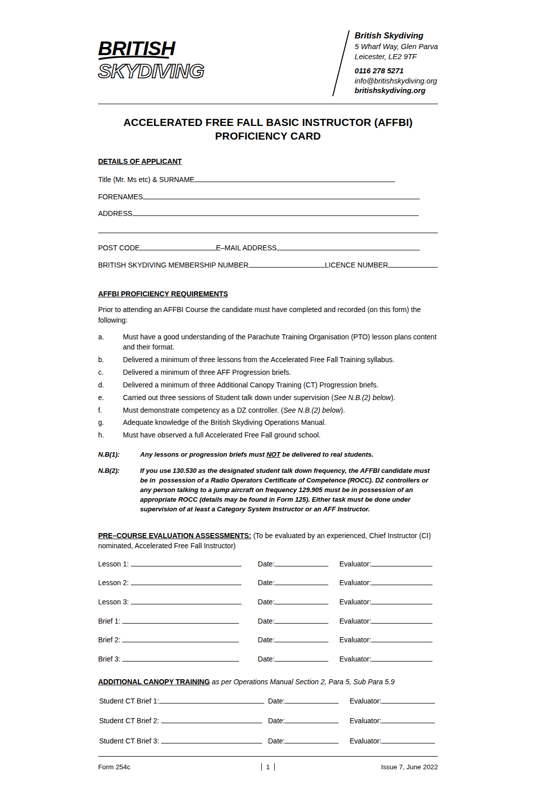BRITISH SKYDIVING
British Skydiving
5 Wharf Way, Glen Parva
Leicester, LE2 9TF
0116 278 5271
info@britishskydiving.org
britishskydiving.org
ACCELERATED FREE FALL BASIC INSTRUCTOR (AFFBI)
PROFICIENCY CARD
Details of Applicant
Title (Mr. Ms etc) & SURNAME
FORENAMES
ADDRESS
POST CODE E–MAIL ADDRESS
BRITISH SKYDIVING MEMBERSHIP NUMBER LICENCE NUMBER
AFFBI Proficiency Requirements
Prior to attending an AFFBI Course the candidate must have completed and recorded (on this form) the following:
a. Must have a good understanding of the Parachute Training Organisation (PTO) lesson plans content and their format.
b. Delivered a minimum of three lessons from the Accelerated Free Fall Training syllabus.
c. Delivered a minimum of three AFF Progression briefs.
d. Delivered a minimum of three Additional Canopy Training (CT) Progression briefs.
e. Carried out three sessions of Student talk down under supervision (See N.B.(2) below).
f. Must demonstrate competency as a DZ controller. (See N.B.(2) below).
g. Adequate knowledge of the British Skydiving Operations Manual.
h. Must have observed a full Accelerated Free Fall ground school.
N.B(1):
Any lessons or progression briefs must NOT be delivered to real students.
N.B(2):
If you use 130.530 as the designated student talk down frequency, the AFFBI candidate must be in possession of a Radio Operators Certificate of Competence (ROCC). DZ controllers or any person talking to a jump aircraft on frequency 129.905 must be in possession of an appropriate ROCC (details may be found in Form 125). Either task must be done under supervision of at least a Category System Instructor or an AFF Instructor.
PRE–COURSE EVALUATION ASSESSMENTS: (To be evaluated by an experienced, Chief Instructor (CI) nominated, Accelerated Free Fall Instructor)
| Lesson 1: | Date: | Evaluator: |
| Lesson 2: | Date: | Evaluator: |
| Lesson 3: | Date: | Evaluator: |
| Brief 1: | Date: | Evaluator: |
| Brief 2: | Date: | Evaluator: |
| Brief 3: | Date: | Evaluator: |
ADDITIONAL CANOPY TRAINING as per Operations Manual Section 2, Para 5, Sub Para 5.9
| Student CT Brief 1: | Date: | Evaluator: |
| Student CT Brief 2: | Date: | Evaluator: |
| Student CT Brief 3: | Date: | Evaluator: |
Form 254c
1
Issue 7, June 2022